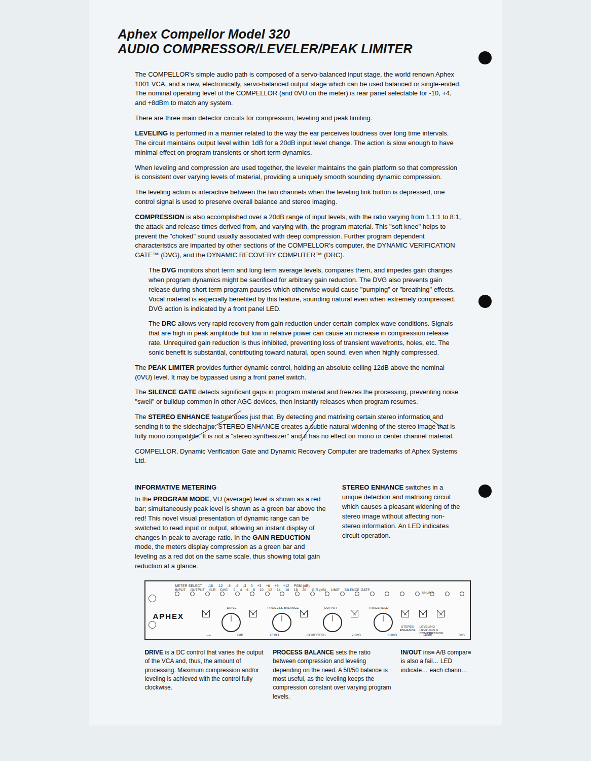Aphex Compellor Model 320 Audio Compressor/Leveler/Peak Limiter
The COMPELLOR's simple audio path is composed of a servo-balanced input stage, the world renown Aphex 1001 VCA, and a new, electronically, servo-balanced output stage which can be used balanced or single-ended. The nominal operating level of the COMPELLOR (and 0VU on the meter) is rear panel selectable for -10, +4, and +8dBm to match any system.
There are three main detector circuits for compression, leveling and peak limiting.
LEVELING is performed in a manner related to the way the ear perceives loudness over long time intervals. The circuit maintains output level within 1dB for a 20dB input level change. The action is slow enough to have minimal effect on program transients or short term dynamics.
When leveling and compression are used together, the leveler maintains the gain platform so that compression is consistent over varying levels of material, providing a uniquely smooth sounding dynamic compression.
The leveling action is interactive between the two channels when the leveling link button is depressed, one control signal is used to preserve overall balance and stereo imaging.
COMPRESSION is also accomplished over a 20dB range of input levels, with the ratio varying from 1.1:1 to 8:1, the attack and release times derived from, and varying with, the program material. This "soft knee" helps to prevent the "choked" sound usually associated with deep compression. Further program dependent characteristics are imparted by other sections of the COMPELLOR's computer, the DYNAMIC VERIFICATION GATE™ (DVG), and the DYNAMIC RECOVERY COMPUTER™ (DRC).
The DVG monitors short term and long term average levels, compares them, and impedes gain changes when program dynamics might be sacrificed for arbitrary gain reduction. The DVG also prevents gain release during short term program pauses which otherwise would cause "pumping" or "breathing" effects. Vocal material is especially benefited by this feature, sounding natural even when extremely compressed. DVG action is indicated by a front panel LED.
The DRC allows very rapid recovery from gain reduction under certain complex wave conditions. Signals that are high in peak amplitude but low in relative power can cause an increase in compression release rate. Unrequired gain reduction is thus inhibited, preventing loss of transient wavefronts, holes, etc. The sonic benefit is substantial, contributing toward natural, open sound, even when highly compressed.
The PEAK LIMITER provides further dynamic control, holding an absolute ceiling 12dB above the nominal (0VU) level. It may be bypassed using a front panel switch.
The SILENCE GATE detects significant gaps in program material and freezes the processing, preventing noise "swell" or buildup common in other AGC devices, then instantly releases when program resumes.
The STEREO ENHANCE feature does just that. By detecting and matrixing certain stereo information and sending it to the sidechains, STEREO ENHANCE creates a subtle natural widening of the stereo image that is fully mono compatible. It is not a "stereo synthesizer" and it has no effect on mono or center channel material.
COMPELLOR, Dynamic Verification Gate and Dynamic Recovery Computer are trademarks of Aphex Systems Ltd.
Informative Metering
In the PROGRAM MODE, VU (average) level is shown as a red bar; simultaneously peak level is shown as a green bar above the red! This novel visual presentation of dynamic range can be switched to read input or output, allowing an instant display of changes in peak to average ratio. In the GAIN REDUCTION mode, the meters display compression as a green bar and leveling as a red dot on the same scale, thus showing total gain reduction at a glance.
STEREO ENHANCE switches in a unique detection and matrixing circuit which causes a pleasant widening of the stereo image without affecting non-stereo information. An LED indicates circuit operation.
METER SELECT -18-12-9-6-30+3+6+9+12 PGM (dB)
INPUT OUTPUT G.R DVG 2468101214161820 G.R (dB) LIMIT SILENCE GATE
APHEX DRIVE PROCESS BALANCE OUTPUT THRESHOLD UNLINK STEREO
ENHANCE LEVELING
LEVELING &
COMPRESSION
- ∞ 0dB LEVEL COMPRESS -10dB +10dB -40dB 0dB
DRIVE is a DC control that varies the output of the VCA and, thus, the amount of processing. Maximum compression and/or leveling is achieved with the control fully clockwise.
PROCESS BALANCE sets the ratio between compression and leveling depending on the need. A 50/50 balance is most useful, as the leveling keeps the compression constant over varying program levels.
IN/OUT ins≡ A/B compar≡ is also a fail… LED indicate… each chann…